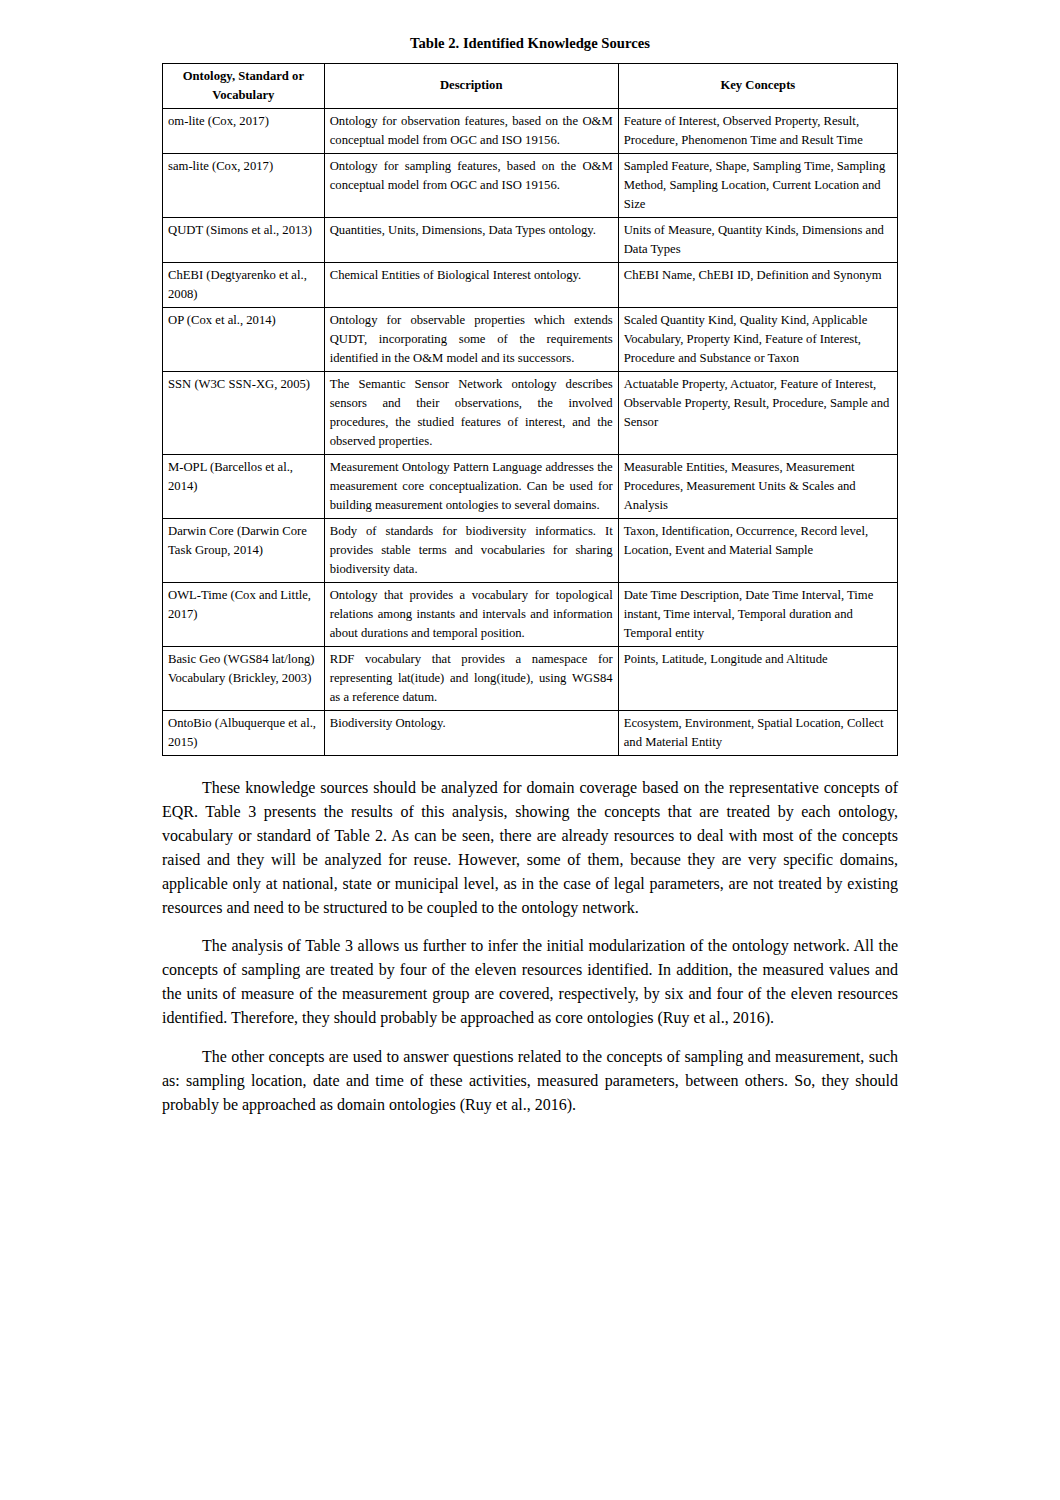Table 2. Identified Knowledge Sources
| Ontology, Standard or Vocabulary | Description | Key Concepts |
| --- | --- | --- |
| om-lite (Cox, 2017) | Ontology for observation features, based on the O&M conceptual model from OGC and ISO 19156. | Feature of Interest, Observed Property, Result, Procedure, Phenomenon Time and Result Time |
| sam-lite (Cox, 2017) | Ontology for sampling features, based on the O&M conceptual model from OGC and ISO 19156. | Sampled Feature, Shape, Sampling Time, Sampling Method, Sampling Location, Current Location and Size |
| QUDT (Simons et al., 2013) | Quantities, Units, Dimensions, Data Types ontology. | Units of Measure, Quantity Kinds, Dimensions and Data Types |
| ChEBI (Degtyarenko et al., 2008) | Chemical Entities of Biological Interest ontology. | ChEBI Name, ChEBI ID, Definition and Synonym |
| OP (Cox et al., 2014) | Ontology for observable properties which extends QUDT, incorporating some of the requirements identified in the O&M model and its successors. | Scaled Quantity Kind, Quality Kind, Applicable Vocabulary, Property Kind, Feature of Interest, Procedure and Substance or Taxon |
| SSN (W3C SSN-XG, 2005) | The Semantic Sensor Network ontology describes sensors and their observations, the involved procedures, the studied features of interest, and the observed properties. | Actuatable Property, Actuator, Feature of Interest, Observable Property, Result, Procedure, Sample and Sensor |
| M-OPL (Barcellos et al., 2014) | Measurement Ontology Pattern Language addresses the measurement core conceptualization. Can be used for building measurement ontologies to several domains. | Measurable Entities, Measures, Measurement Procedures, Measurement Units & Scales and Analysis |
| Darwin Core (Darwin Core Task Group, 2014) | Body of standards for biodiversity informatics. It provides stable terms and vocabularies for sharing biodiversity data. | Taxon, Identification, Occurrence, Record level, Location, Event and Material Sample |
| OWL-Time (Cox and Little, 2017) | Ontology that provides a vocabulary for topological relations among instants and intervals and information about durations and temporal position. | Date Time Description, Date Time Interval, Time instant, Time interval, Temporal duration and Temporal entity |
| Basic Geo (WGS84 lat/long) Vocabulary (Brickley, 2003) | RDF vocabulary that provides a namespace for representing lat(itude) and long(itude), using WGS84 as a reference datum. | Points, Latitude, Longitude and Altitude |
| OntoBio (Albuquerque et al., 2015) | Biodiversity Ontology. | Ecosystem, Environment, Spatial Location, Collect and Material Entity |
These knowledge sources should be analyzed for domain coverage based on the representative concepts of EQR. Table 3 presents the results of this analysis, showing the concepts that are treated by each ontology, vocabulary or standard of Table 2. As can be seen, there are already resources to deal with most of the concepts raised and they will be analyzed for reuse. However, some of them, because they are very specific domains, applicable only at national, state or municipal level, as in the case of legal parameters, are not treated by existing resources and need to be structured to be coupled to the ontology network.
The analysis of Table 3 allows us further to infer the initial modularization of the ontology network. All the concepts of sampling are treated by four of the eleven resources identified. In addition, the measured values and the units of measure of the measurement group are covered, respectively, by six and four of the eleven resources identified. Therefore, they should probably be approached as core ontologies (Ruy et al., 2016).
The other concepts are used to answer questions related to the concepts of sampling and measurement, such as: sampling location, date and time of these activities, measured parameters, between others. So, they should probably be approached as domain ontologies (Ruy et al., 2016).